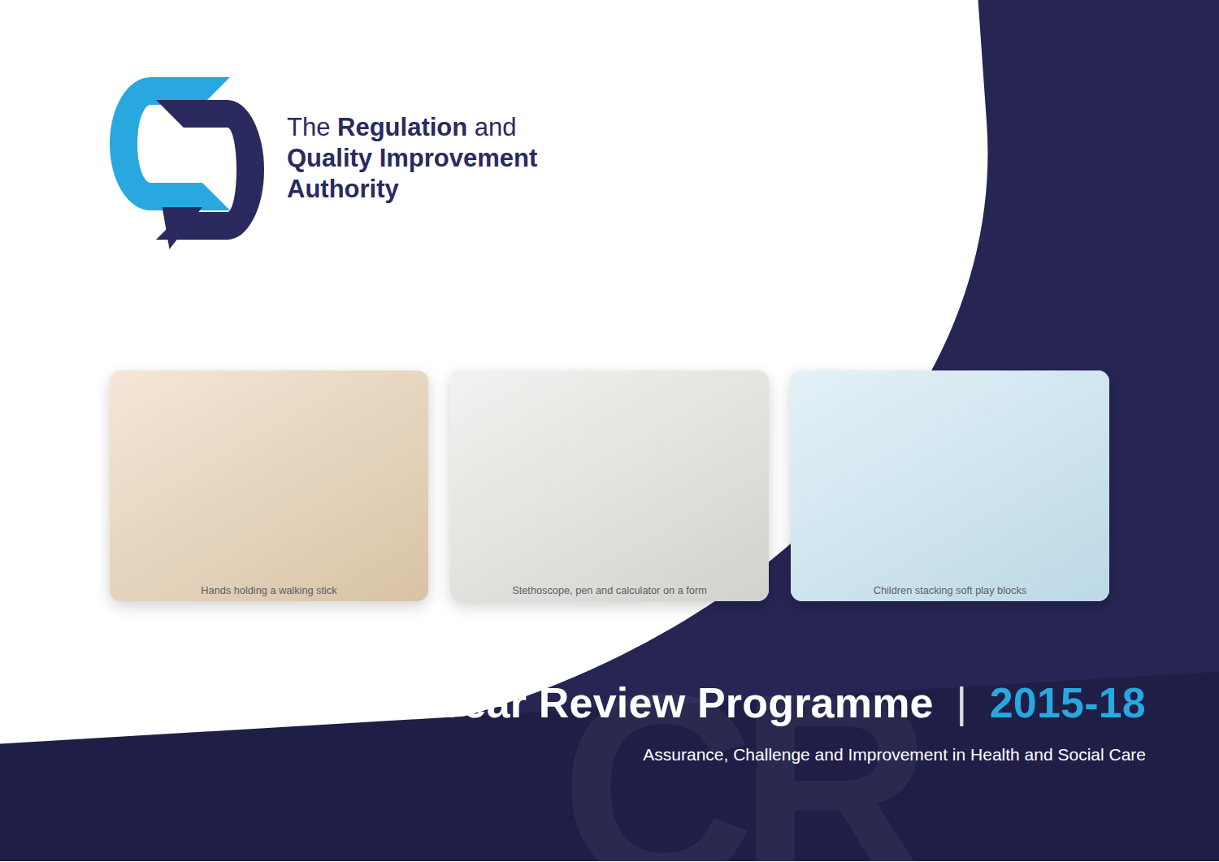CR
The Regulation and
Quality Improvement
Authority
Hands holding a walking stick
Stethoscope, pen and calculator on a form
Children stacking soft play blocks
Three Year Review Programme | 2015-18
Assurance, Challenge and Improvement in Health and Social Care